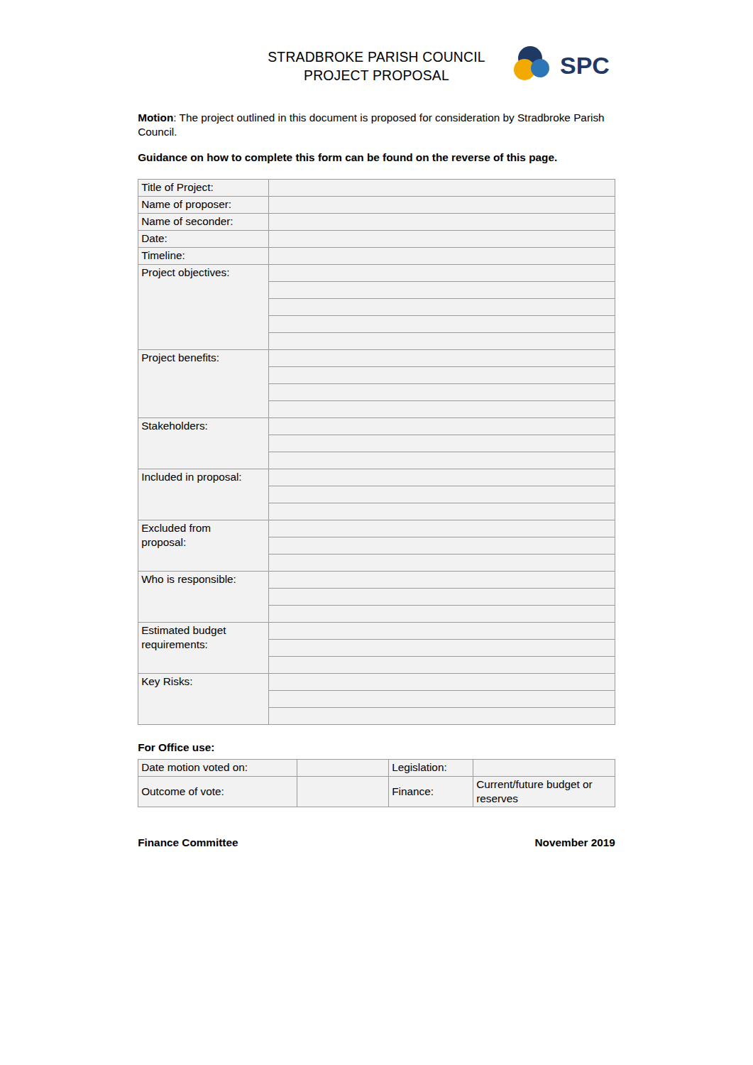STRADBROKE PARISH COUNCIL
PROJECT PROPOSAL
SPC
Motion: The project outlined in this document is proposed for consideration by Stradbroke Parish Council.
Guidance on how to complete this form can be found on the reverse of this page.
| Title of Project: | |
| Name of proposer: | |
| Name of seconder: | |
| Date: | |
| Timeline: | |
| Project objectives: | |
| Project benefits: | |
| Stakeholders: | |
| Included in proposal: | |
| Excluded from proposal: | |
| Who is responsible: | |
| Estimated budget requirements: | |
| Key Risks: | |
For Office use:
| Date motion voted on: | | Legislation: | |
| Outcome of vote: | | Finance: | Current/future budget or reserves |
Finance Committee November 2019